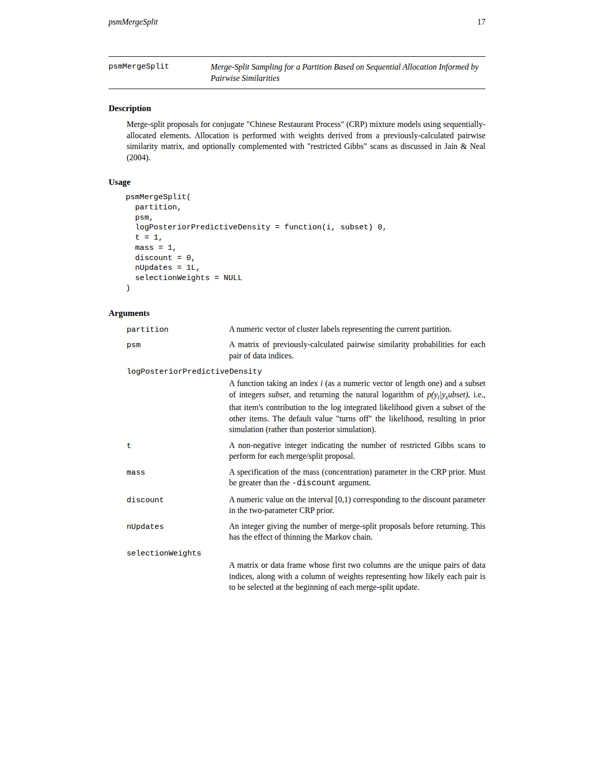psmMergeSplit 17
psmMergeSplit
Merge-Split Sampling for a Partition Based on Sequential Allocation Informed by Pairwise Similarities
Description
Merge-split proposals for conjugate "Chinese Restaurant Process" (CRP) mixture models using sequentially-allocated elements. Allocation is performed with weights derived from a previously-calculated pairwise similarity matrix, and optionally complemented with "restricted Gibbs" scans as discussed in Jain & Neal (2004).
Usage
psmMergeSplit(
  partition,
  psm,
  logPosteriorPredictiveDensity = function(i, subset) 0,
  t = 1,
  mass = 1,
  discount = 0,
  nUpdates = 1L,
  selectionWeights = NULL
)
Arguments
partition
A numeric vector of cluster labels representing the current partition.
psm
A matrix of previously-calculated pairwise similarity probabilities for each pair of data indices.
logPosteriorPredictiveDensity
A function taking an index i (as a numeric vector of length one) and a subset of integers subset, and returning the natural logarithm of p(yi|ysubset), i.e., that item's contribution to the log integrated likelihood given a subset of the other items. The default value "turns off" the likelihood, resulting in prior simulation (rather than posterior simulation).
t
A non-negative integer indicating the number of restricted Gibbs scans to perform for each merge/split proposal.
mass
A specification of the mass (concentration) parameter in the CRP prior. Must be greater than the -discount argument.
discount
A numeric value on the interval [0,1) corresponding to the discount parameter in the two-parameter CRP prior.
nUpdates
An integer giving the number of merge-split proposals before returning. This has the effect of thinning the Markov chain.
selectionWeights
A matrix or data frame whose first two columns are the unique pairs of data indices, along with a column of weights representing how likely each pair is to be selected at the beginning of each merge-split update.